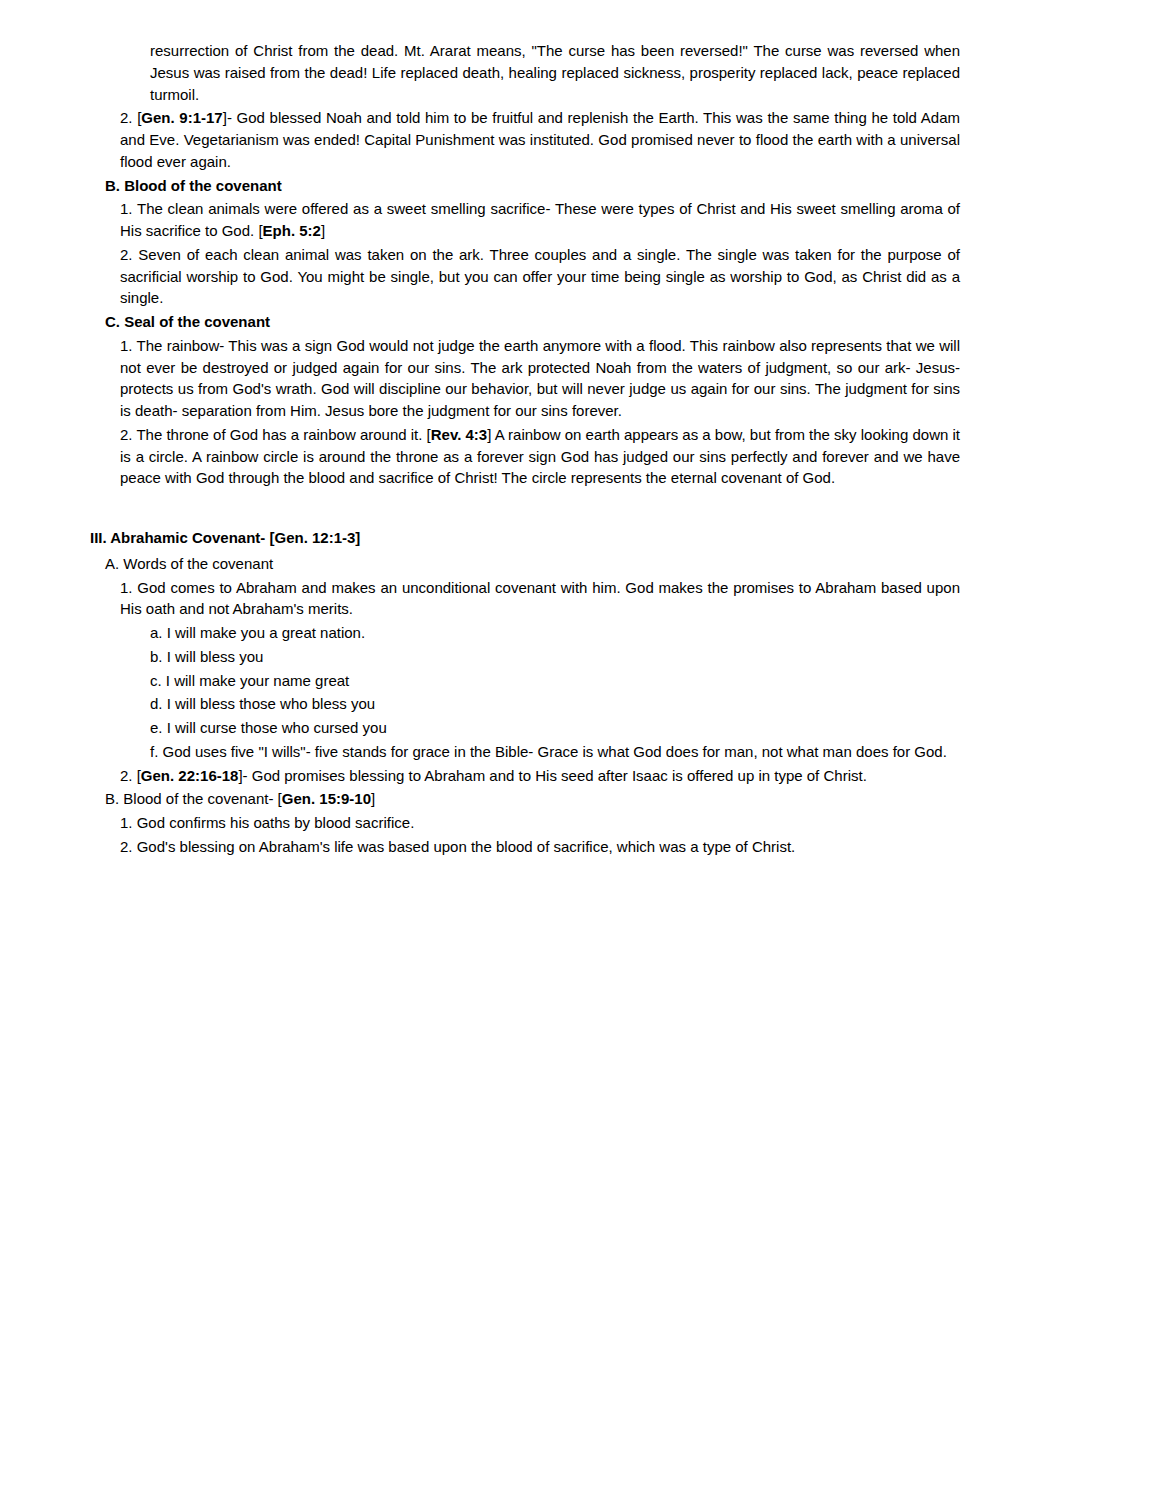resurrection of Christ from the dead. Mt. Ararat means, "The curse has been reversed!" The curse was reversed when Jesus was raised from the dead! Life replaced death, healing replaced sickness, prosperity replaced lack, peace replaced turmoil.
2. [Gen. 9:1-17]- God blessed Noah and told him to be fruitful and replenish the Earth. This was the same thing he told Adam and Eve. Vegetarianism was ended! Capital Punishment was instituted. God promised never to flood the earth with a universal flood ever again.
B. Blood of the covenant
1. The clean animals were offered as a sweet smelling sacrifice- These were types of Christ and His sweet smelling aroma of His sacrifice to God. [Eph. 5:2]
2. Seven of each clean animal was taken on the ark. Three couples and a single. The single was taken for the purpose of sacrificial worship to God. You might be single, but you can offer your time being single as worship to God, as Christ did as a single.
C. Seal of the covenant
1. The rainbow- This was a sign God would not judge the earth anymore with a flood. This rainbow also represents that we will not ever be destroyed or judged again for our sins. The ark protected Noah from the waters of judgment, so our ark- Jesus- protects us from God's wrath. God will discipline our behavior, but will never judge us again for our sins. The judgment for sins is death- separation from Him. Jesus bore the judgment for our sins forever.
2. The throne of God has a rainbow around it. [Rev. 4:3] A rainbow on earth appears as a bow, but from the sky looking down it is a circle. A rainbow circle is around the throne as a forever sign God has judged our sins perfectly and forever and we have peace with God through the blood and sacrifice of Christ! The circle represents the eternal covenant of God.
III. Abrahamic Covenant- [Gen. 12:1-3]
A. Words of the covenant
1. God comes to Abraham and makes an unconditional covenant with him. God makes the promises to Abraham based upon His oath and not Abraham's merits.
a. I will make you a great nation.
b. I will bless you
c. I will make your name great
d. I will bless those who bless you
e. I will curse those who cursed you
f. God uses five "I wills"- five stands for grace in the Bible- Grace is what God does for man, not what man does for God.
2. [Gen. 22:16-18]- God promises blessing to Abraham and to His seed after Isaac is offered up in type of Christ.
B. Blood of the covenant- [Gen. 15:9-10]
1. God confirms his oaths by blood sacrifice.
2. God's blessing on Abraham's life was based upon the blood of sacrifice, which was a type of Christ.